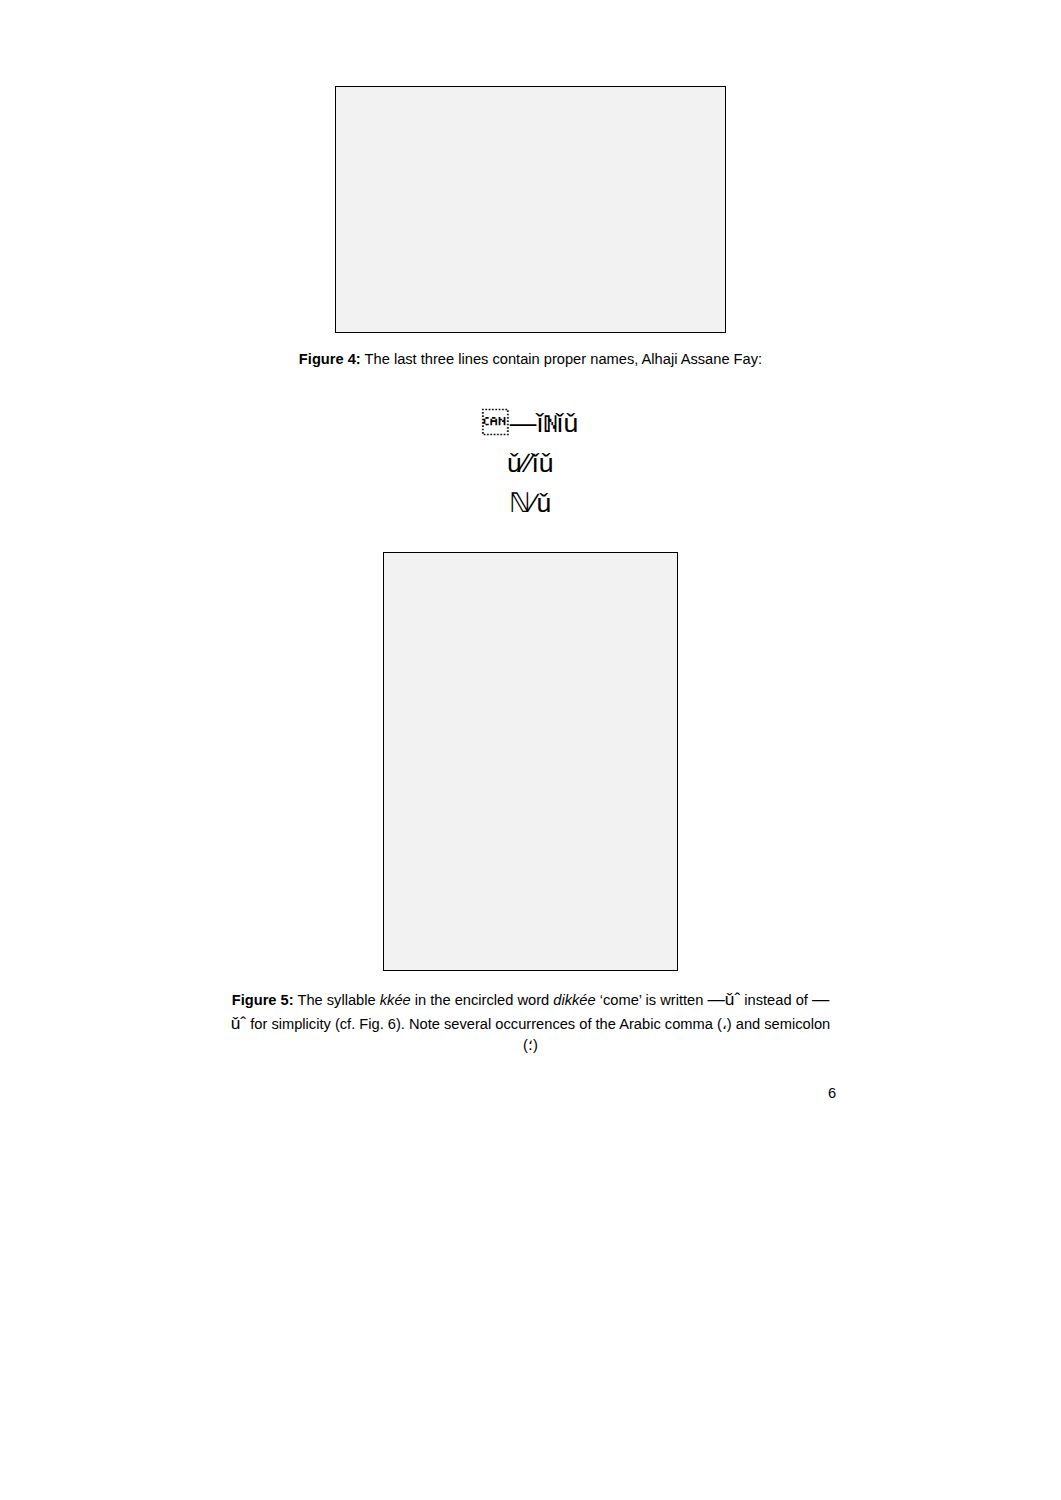Figure 4: The last three lines contain proper names, Alhaji Assane Fay:
—ǐℕǐǔ
ǔ∕∕ǐǔ
ℕ∕ǔ
Figure 5: The syllable kkée in the encircled word dikkée ‘come’ is written —ǔˆ instead of —ǔˆ for simplicity (cf. Fig. 6). Note several occurrences of the Arabic comma (،) and semicolon (؛)
6